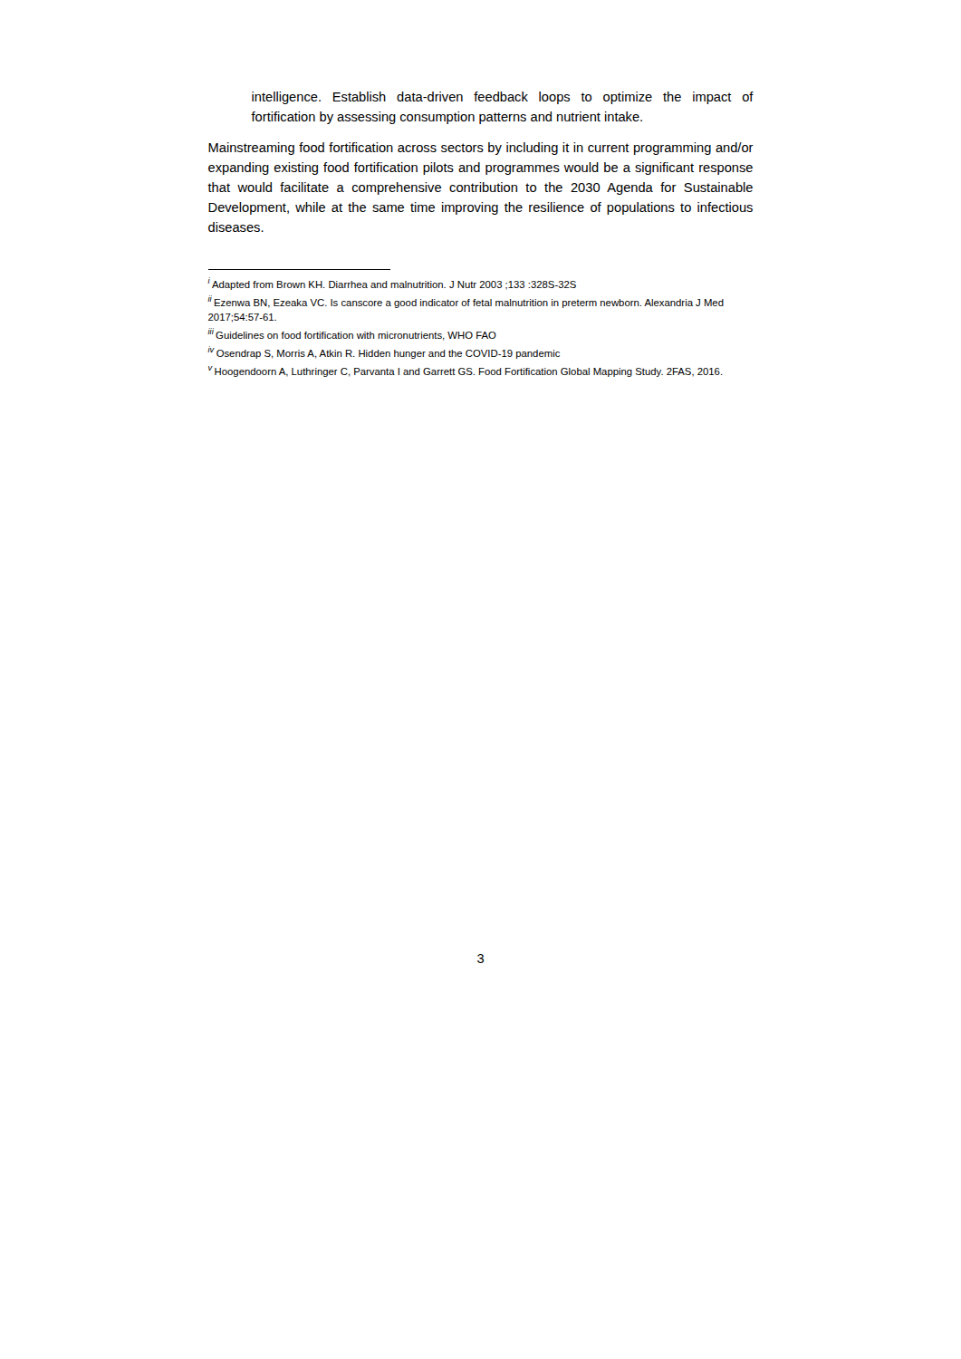intelligence. Establish data-driven feedback loops to optimize the impact of fortification by assessing consumption patterns and nutrient intake.
Mainstreaming food fortification across sectors by including it in current programming and/or expanding existing food fortification pilots and programmes would be a significant response that would facilitate a comprehensive contribution to the 2030 Agenda for Sustainable Development, while at the same time improving the resilience of populations to infectious diseases.
i Adapted from Brown KH. Diarrhea and malnutrition. J Nutr 2003 ;133 :328S-32S
ii Ezenwa BN, Ezeaka VC. Is canscore a good indicator of fetal malnutrition in preterm newborn. Alexandria J Med 2017;54:57-61.
iii Guidelines on food fortification with micronutrients, WHO FAO
iv Osendrap S, Morris A, Atkin R. Hidden hunger and the COVID-19 pandemic
v Hoogendoorn A, Luthringer C, Parvanta I and Garrett GS. Food Fortification Global Mapping Study. 2FAS, 2016.
3